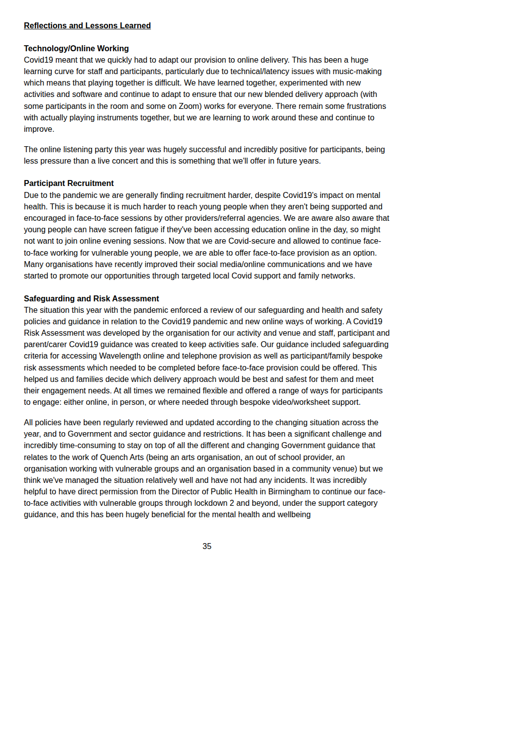Reflections and Lessons Learned
Technology/Online Working
Covid19 meant that we quickly had to adapt our provision to online delivery. This has been a huge learning curve for staff and participants, particularly due to technical/latency issues with music-making which means that playing together is difficult. We have learned together, experimented with new activities and software and continue to adapt to ensure that our new blended delivery approach (with some participants in the room and some on Zoom) works for everyone. There remain some frustrations with actually playing instruments together, but we are learning to work around these and continue to improve.
The online listening party this year was hugely successful and incredibly positive for participants, being less pressure than a live concert and this is something that we'll offer in future years.
Participant Recruitment
Due to the pandemic we are generally finding recruitment harder, despite Covid19's impact on mental health. This is because it is much harder to reach young people when they aren't being supported and encouraged in face-to-face sessions by other providers/referral agencies. We are aware also aware that young people can have screen fatigue if they've been accessing education online in the day, so might not want to join online evening sessions. Now that we are Covid-secure and allowed to continue face-to-face working for vulnerable young people, we are able to offer face-to-face provision as an option. Many organisations have recently improved their social media/online communications and we have started to promote our opportunities through targeted local Covid support and family networks.
Safeguarding and Risk Assessment
The situation this year with the pandemic enforced a review of our safeguarding and health and safety policies and guidance in relation to the Covid19 pandemic and new online ways of working. A Covid19 Risk Assessment was developed by the organisation for our activity and venue and staff, participant and parent/carer Covid19 guidance was created to keep activities safe. Our guidance included safeguarding criteria for accessing Wavelength online and telephone provision as well as participant/family bespoke risk assessments which needed to be completed before face-to-face provision could be offered. This helped us and families decide which delivery approach would be best and safest for them and meet their engagement needs. At all times we remained flexible and offered a range of ways for participants to engage: either online, in person, or where needed through bespoke video/worksheet support.
All policies have been regularly reviewed and updated according to the changing situation across the year, and to Government and sector guidance and restrictions. It has been a significant challenge and incredibly time-consuming to stay on top of all the different and changing Government guidance that relates to the work of Quench Arts (being an arts organisation, an out of school provider, an organisation working with vulnerable groups and an organisation based in a community venue) but we think we've managed the situation relatively well and have not had any incidents. It was incredibly helpful to have direct permission from the Director of Public Health in Birmingham to continue our face-to-face activities with vulnerable groups through lockdown 2 and beyond, under the support category guidance, and this has been hugely beneficial for the mental health and wellbeing
35